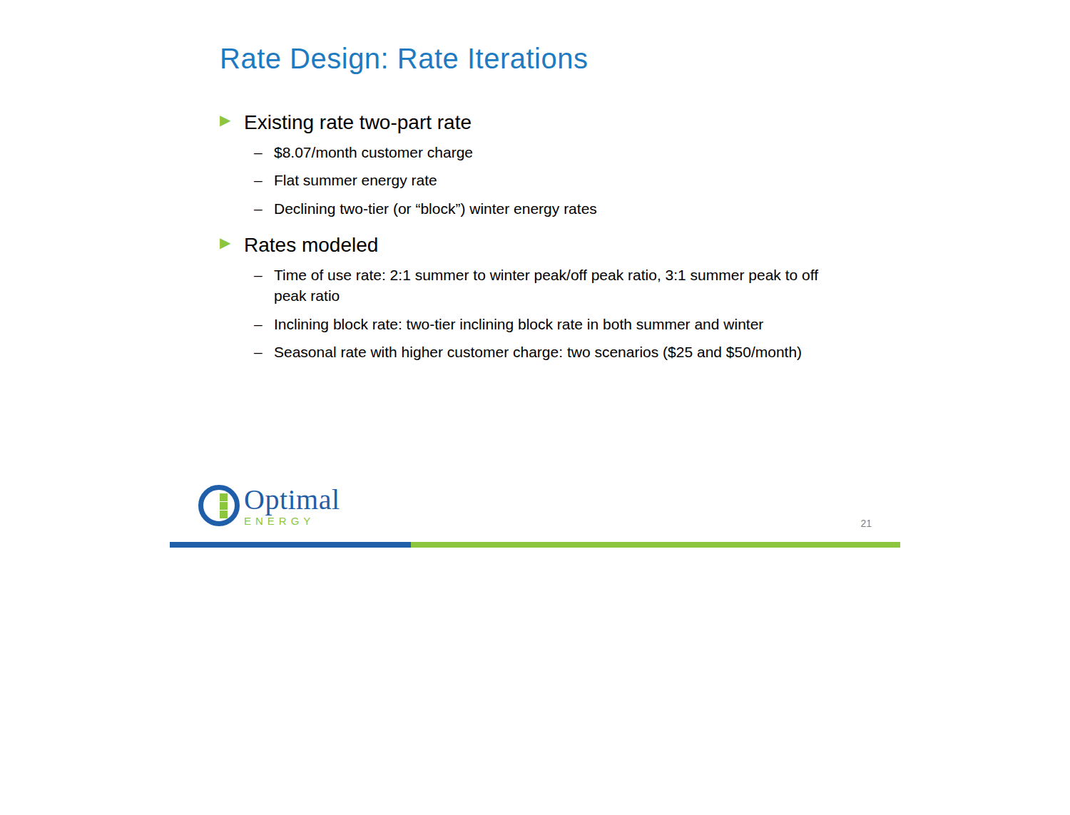Rate Design: Rate Iterations
Existing rate two-part rate
$8.07/month customer charge
Flat summer energy rate
Declining two-tier (or “block”) winter energy rates
Rates modeled
Time of use rate: 2:1 summer to winter peak/off peak ratio, 3:1 summer peak to off peak ratio
Inclining block rate: two-tier inclining block rate in both summer and winter
Seasonal rate with higher customer charge: two scenarios ($25 and $50/month)
Optimal
ENERGY
21